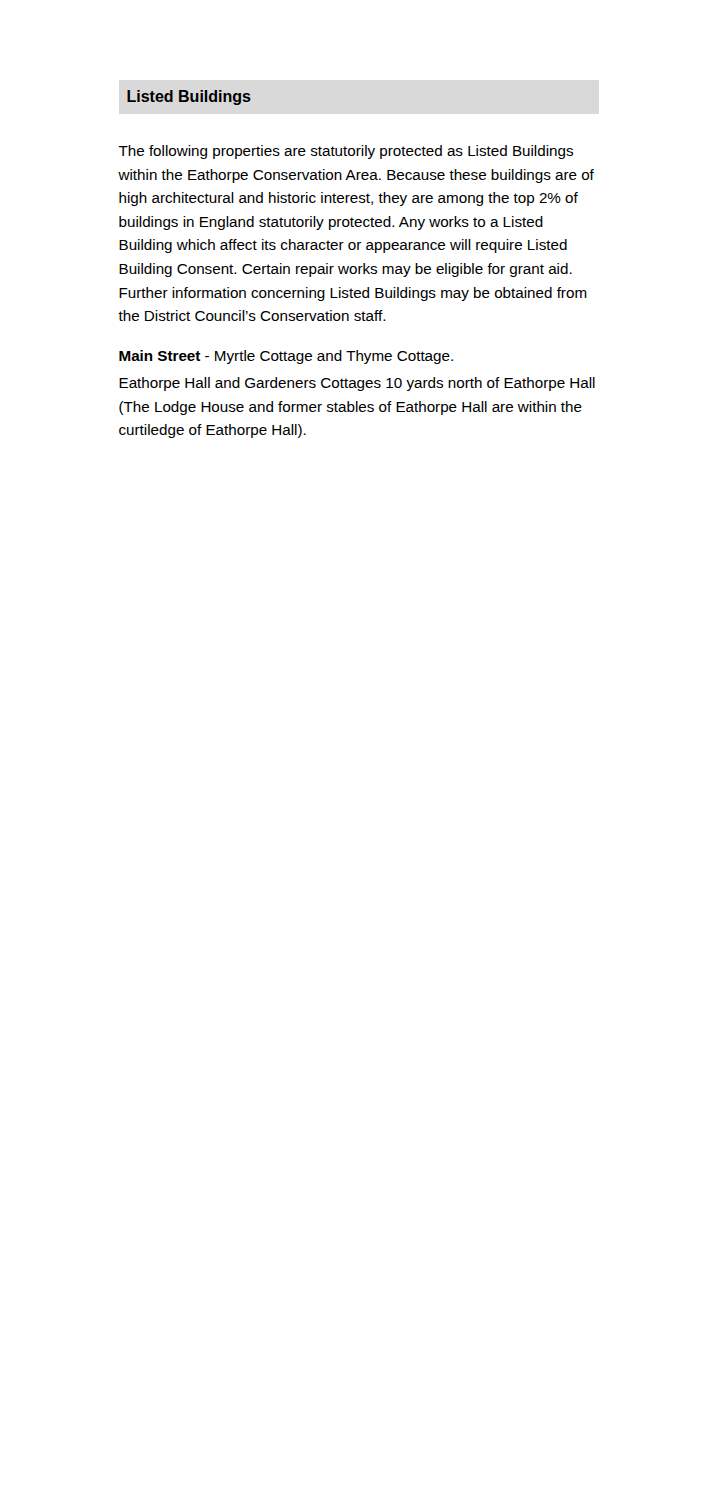Listed Buildings
The following properties are statutorily protected as Listed Buildings within the Eathorpe Conservation Area. Because these buildings are of high architectural and historic interest, they are among the top 2% of buildings in England statutorily protected. Any works to a Listed Building which affect its character or appearance will require Listed Building Consent. Certain repair works may be eligible for grant aid. Further information concerning Listed Buildings may be obtained from the District Council’s Conservation staff.
Main Street - Myrtle Cottage and Thyme Cottage.
Eathorpe Hall and Gardeners Cottages 10 yards north of Eathorpe Hall (The Lodge House and former stables of Eathorpe Hall are within the curtiledge of Eathorpe Hall).